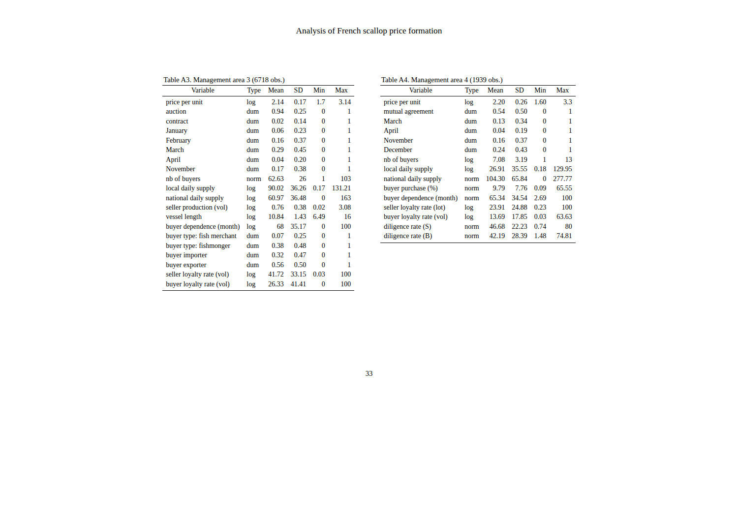Analysis of French scallop price formation
Table A3. Management area 3 (6718 obs.)
| Variable | Type | Mean | SD | Min | Max |
| --- | --- | --- | --- | --- | --- |
| price per unit | log | 2.14 | 0.17 | 1.7 | 3.14 |
| auction | dum | 0.94 | 0.25 | 0 | 1 |
| contract | dum | 0.02 | 0.14 | 0 | 1 |
| January | dum | 0.06 | 0.23 | 0 | 1 |
| February | dum | 0.16 | 0.37 | 0 | 1 |
| March | dum | 0.29 | 0.45 | 0 | 1 |
| April | dum | 0.04 | 0.20 | 0 | 1 |
| November | dum | 0.17 | 0.38 | 0 | 1 |
| nb of buyers | norm | 62.63 | 26 | 1 | 103 |
| local daily supply | log | 90.02 | 36.26 | 0.17 | 131.21 |
| national daily supply | log | 60.97 | 36.48 | 0 | 163 |
| seller production (vol) | log | 0.76 | 0.38 | 0.02 | 3.08 |
| vessel length | log | 10.84 | 1.43 | 6.49 | 16 |
| buyer dependence (month) | log | 68 | 35.17 | 0 | 100 |
| buyer type: fish merchant | dum | 0.07 | 0.25 | 0 | 1 |
| buyer type: fishmonger | dum | 0.38 | 0.48 | 0 | 1 |
| buyer importer | dum | 0.32 | 0.47 | 0 | 1 |
| buyer exporter | dum | 0.56 | 0.50 | 0 | 1 |
| seller loyalty rate (vol) | log | 41.72 | 33.15 | 0.03 | 100 |
| buyer loyalty rate (vol) | log | 26.33 | 41.41 | 0 | 100 |
Table A4. Management area 4 (1939 obs.)
| Variable | Type | Mean | SD | Min | Max |
| --- | --- | --- | --- | --- | --- |
| price per unit | log | 2.20 | 0.26 | 1.60 | 3.3 |
| mutual agreement | dum | 0.54 | 0.50 | 0 | 1 |
| March | dum | 0.13 | 0.34 | 0 | 1 |
| April | dum | 0.04 | 0.19 | 0 | 1 |
| November | dum | 0.16 | 0.37 | 0 | 1 |
| December | dum | 0.24 | 0.43 | 0 | 1 |
| nb of buyers | log | 7.08 | 3.19 | 1 | 13 |
| local daily supply | log | 26.91 | 35.55 | 0.18 | 129.95 |
| national daily supply | norm | 104.30 | 65.84 | 0 | 277.77 |
| buyer purchase (%) | norm | 9.79 | 7.76 | 0.09 | 65.55 |
| buyer dependence (month) | norm | 65.34 | 34.54 | 2.69 | 100 |
| seller loyalty rate (lot) | log | 23.91 | 24.88 | 0.23 | 100 |
| buyer loyalty rate (vol) | log | 13.69 | 17.85 | 0.03 | 63.63 |
| diligence rate (S) | norm | 46.68 | 22.23 | 0.74 | 80 |
| diligence rate (B) | norm | 42.19 | 28.39 | 1.48 | 74.81 |
33